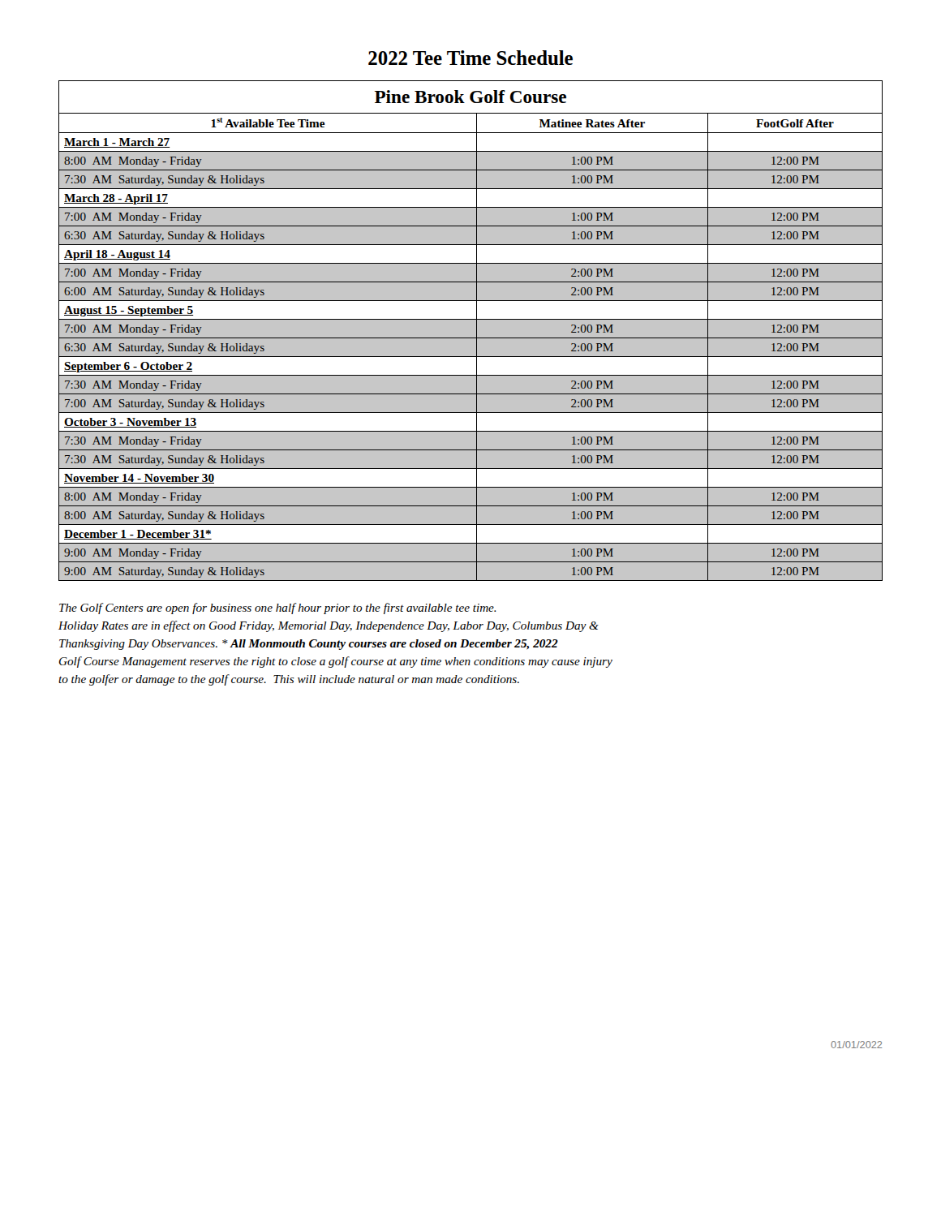2022 Tee Time Schedule
Pine Brook Golf Course
| 1 st Available Tee Time | Matinee Rates After | FootGolf After |
| --- | --- | --- |
| March 1 - March 27 | | |
| 8:00 AM Monday - Friday | 1:00 PM | 12:00 PM |
| 7:30 AM Saturday, Sunday & Holidays | 1:00 PM | 12:00 PM |
| March 28 - April 17 | | |
| 7:00 AM Monday - Friday | 1:00 PM | 12:00 PM |
| 6:30 AM Saturday, Sunday & Holidays | 1:00 PM | 12:00 PM |
| April 18 - August 14 | | |
| 7:00 AM Monday - Friday | 2:00 PM | 12:00 PM |
| 6:00 AM Saturday, Sunday & Holidays | 2:00 PM | 12:00 PM |
| August 15 - September 5 | | |
| 7:00 AM Monday - Friday | 2:00 PM | 12:00 PM |
| 6:30 AM Saturday, Sunday & Holidays | 2:00 PM | 12:00 PM |
| September 6 - October 2 | | |
| 7:30 AM Monday - Friday | 2:00 PM | 12:00 PM |
| 7:00 AM Saturday, Sunday & Holidays | 2:00 PM | 12:00 PM |
| October 3 - November 13 | | |
| 7:30 AM Monday - Friday | 1:00 PM | 12:00 PM |
| 7:30 AM Saturday, Sunday & Holidays | 1:00 PM | 12:00 PM |
| November 14 - November 30 | | |
| 8:00 AM Monday - Friday | 1:00 PM | 12:00 PM |
| 8:00 AM Saturday, Sunday & Holidays | 1:00 PM | 12:00 PM |
| December 1 - December 31* | | |
| 9:00 AM Monday - Friday | 1:00 PM | 12:00 PM |
| 9:00 AM Saturday, Sunday & Holidays | 1:00 PM | 12:00 PM |
The Golf Centers are open for business one half hour prior to the first available tee time.
Holiday Rates are in effect on Good Friday, Memorial Day, Independence Day, Labor Day, Columbus Day &
Thanksgiving Day Observances. * All Monmouth County courses are closed on December 25, 2022
Golf Course Management reserves the right to close a golf course at any time when conditions may cause injury
to the golfer or damage to the golf course. This will include natural or man made conditions.
01/01/2022